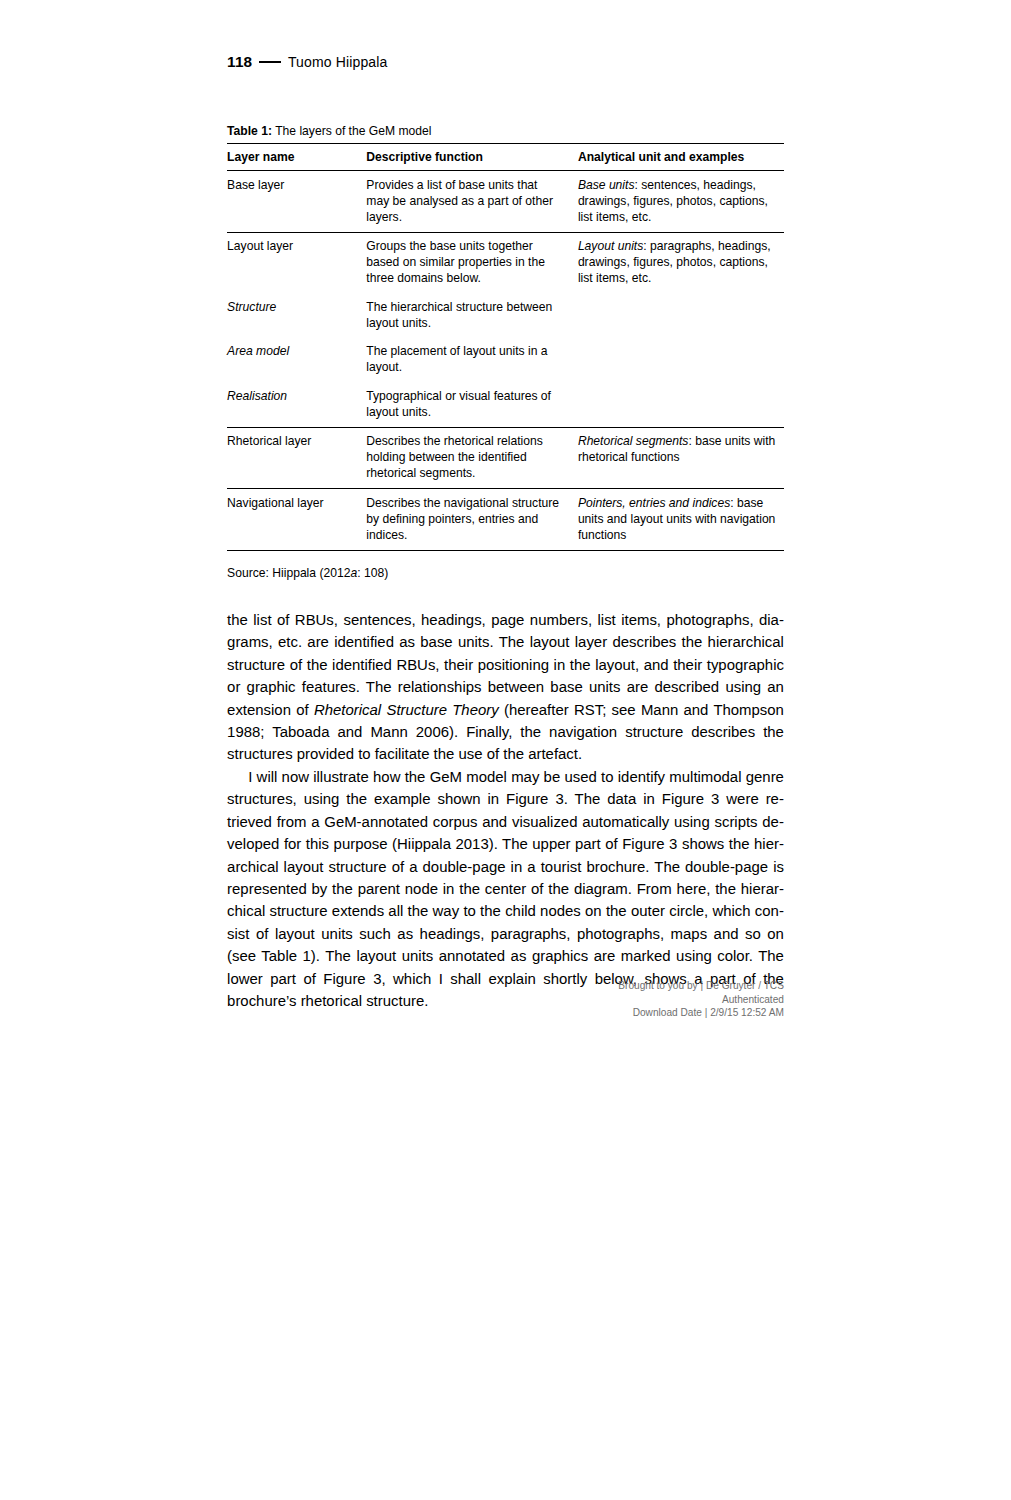118 Tuomo Hiippala
Table 1: The layers of the GeM model
| Layer name | Descriptive function | Analytical unit and examples |
| --- | --- | --- |
| Base layer | Provides a list of base units that may be analysed as a part of other layers. | Base units : sentences, headings, drawings, figures, photos, captions, list items, etc. |
| Layout layer | Groups the base units together based on similar properties in the three domains below. | Layout units : paragraphs, headings, drawings, figures, photos, captions, list items, etc. |
| Structure | The hierarchical structure between layout units. | |
| Area model | The placement of layout units in a layout. | |
| Realisation | Typographical or visual features of layout units. | |
| Rhetorical layer | Describes the rhetorical relations holding between the identified rhetorical segments. | Rhetorical segments : base units with rhetorical functions |
| Navigational layer | Describes the navigational structure by defining pointers, entries and indices. | Pointers, entries and indices : base units and layout units with navigation functions |
Source: Hiippala (2012a: 108)
the list of RBUs, sentences, headings, page numbers, list items, photographs, diagrams, etc. are identified as base units. The layout layer describes the hierarchical structure of the identified RBUs, their positioning in the layout, and their typographic or graphic features. The relationships between base units are described using an extension of Rhetorical Structure Theory (hereafter RST; see Mann and Thompson 1988; Taboada and Mann 2006). Finally, the navigation structure describes the structures provided to facilitate the use of the artefact.
I will now illustrate how the GeM model may be used to identify multimodal genre structures, using the example shown in Figure 3. The data in Figure 3 were retrieved from a GeM-annotated corpus and visualized automatically using scripts developed for this purpose (Hiippala 2013). The upper part of Figure 3 shows the hierarchical layout structure of a double-page in a tourist brochure. The double-page is represented by the parent node in the center of the diagram. From here, the hierarchical structure extends all the way to the child nodes on the outer circle, which consist of layout units such as headings, paragraphs, photographs, maps and so on (see Table 1). The layout units annotated as graphics are marked using color. The lower part of Figure 3, which I shall explain shortly below, shows a part of the brochure’s rhetorical structure.
Brought to you by | De Gruyter / TCS
Authenticated
Download Date | 2/9/15 12:52 AM